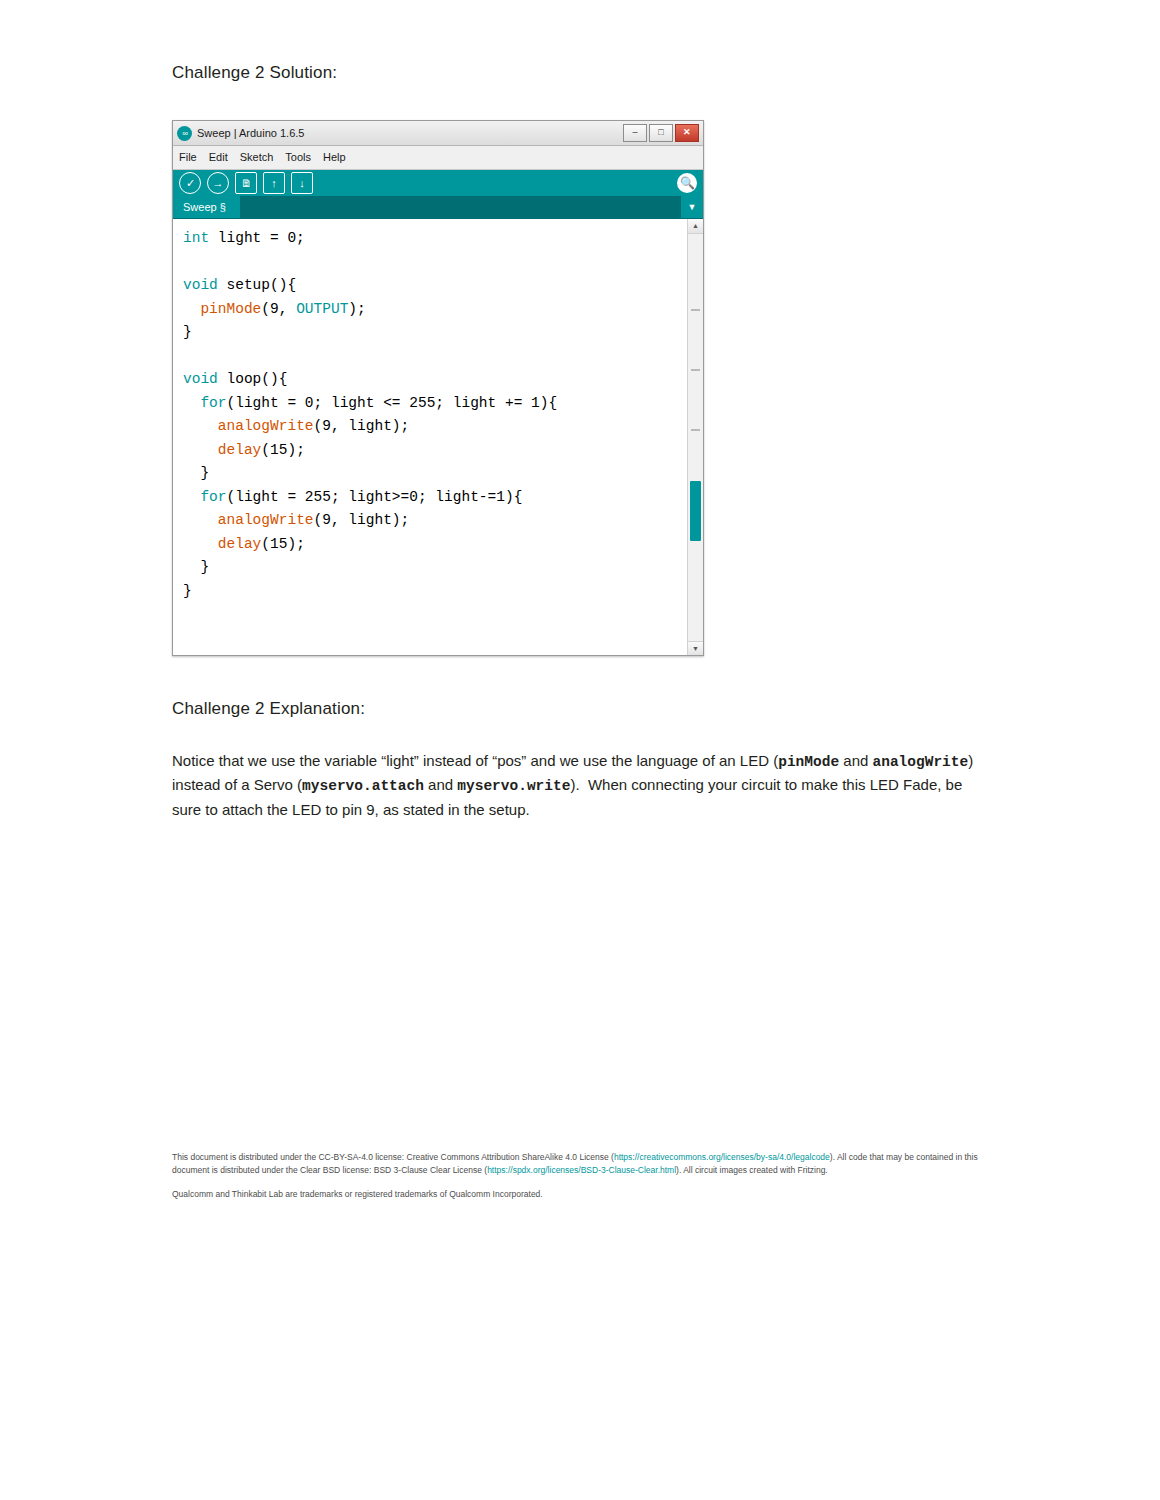Challenge 2 Solution:
∞ Sweep | Arduino 1.6.5
– □ ✕
File Edit Sketch Tools Help
✓
→
🗎
↑
↓
🔍
Sweep §
▼
int light = 0;

void setup(){
  pinMode(9, OUTPUT);
}

void loop(){
  for(light = 0; light <= 255; light += 1){
    analogWrite(9, light);
    delay(15);
  }
  for(light = 255; light>=0; light-=1){
    analogWrite(9, light);
    delay(15);
  }
}
▲
▼
Challenge 2 Explanation:
Notice that we use the variable “light” instead of “pos” and we use the language of an LED (pinMode and analogWrite) instead of a Servo (myservo.attach and myservo.write). When connecting your circuit to make this LED Fade, be sure to attach the LED to pin 9, as stated in the setup.
This document is distributed under the CC-BY-SA-4.0 license: Creative Commons Attribution ShareAlike 4.0 License (https://creativecommons.org/licenses/by-sa/4.0/legalcode). All code that may be contained in this document is distributed under the Clear BSD license: BSD 3-Clause Clear License (https://spdx.org/licenses/BSD-3-Clause-Clear.html). All circuit images created with Fritzing.
Qualcomm and Thinkabit Lab are trademarks or registered trademarks of Qualcomm Incorporated.